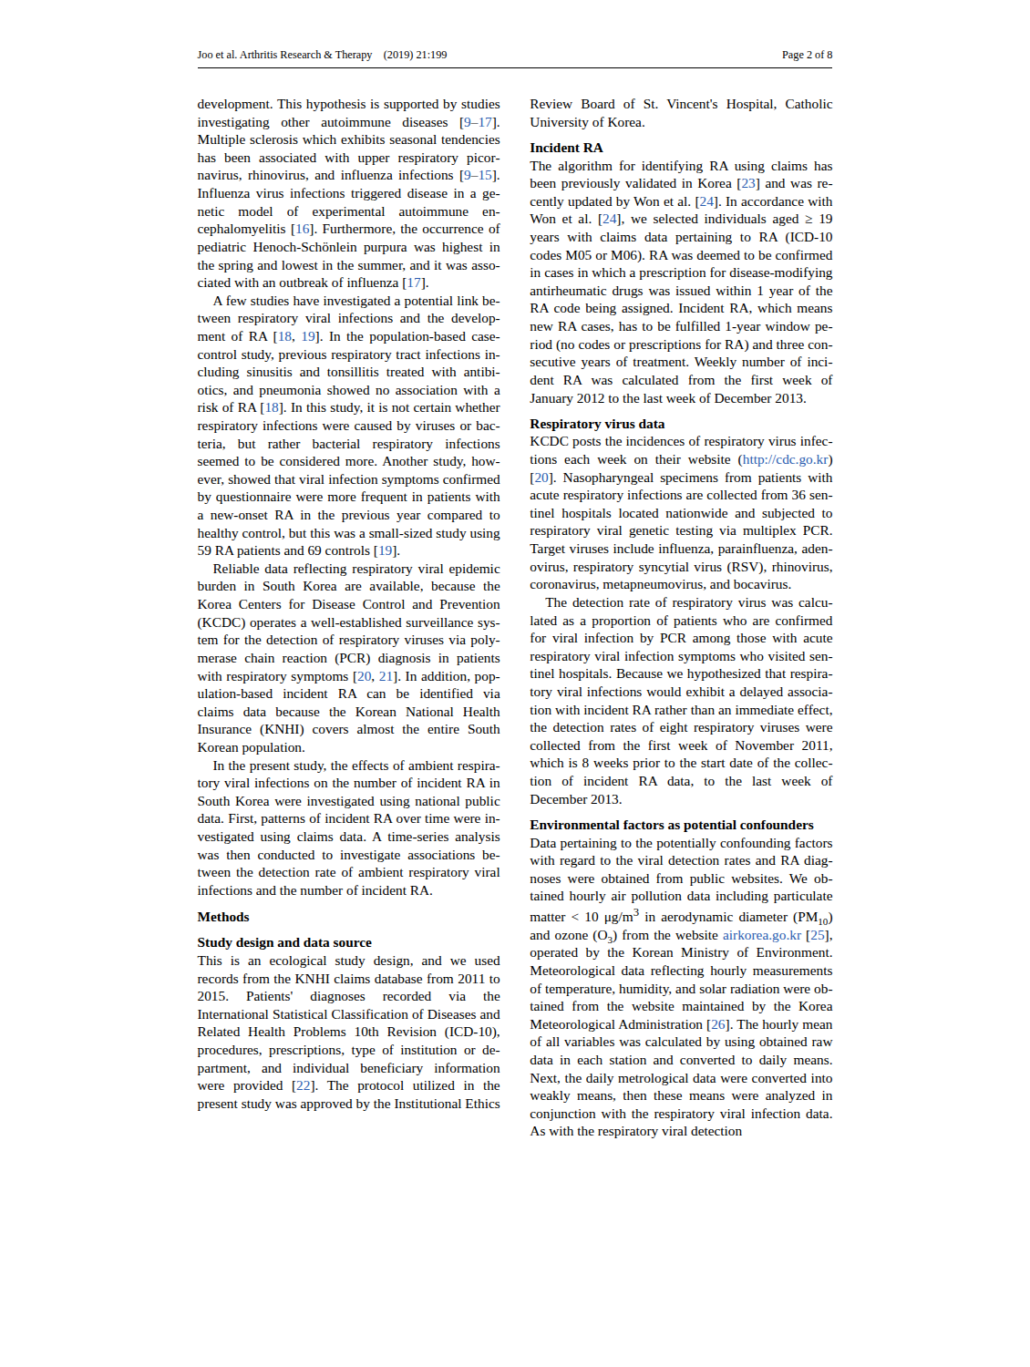Joo et al. Arthritis Research & Therapy (2019) 21:199
Page 2 of 8
development. This hypothesis is supported by studies investigating other autoimmune diseases [9–17]. Multiple sclerosis which exhibits seasonal tendencies has been associated with upper respiratory picornavirus, rhinovirus, and influenza infections [9–15]. Influenza virus infections triggered disease in a genetic model of experimental autoimmune encephalomyelitis [16]. Furthermore, the occurrence of pediatric Henoch-Schönlein purpura was highest in the spring and lowest in the summer, and it was associated with an outbreak of influenza [17].
A few studies have investigated a potential link between respiratory viral infections and the development of RA [18, 19]. In the population-based case-control study, previous respiratory tract infections including sinusitis and tonsillitis treated with antibiotics, and pneumonia showed no association with a risk of RA [18]. In this study, it is not certain whether respiratory infections were caused by viruses or bacteria, but rather bacterial respiratory infections seemed to be considered more. Another study, however, showed that viral infection symptoms confirmed by questionnaire were more frequent in patients with a new-onset RA in the previous year compared to healthy control, but this was a small-sized study using 59 RA patients and 69 controls [19].
Reliable data reflecting respiratory viral epidemic burden in South Korea are available, because the Korea Centers for Disease Control and Prevention (KCDC) operates a well-established surveillance system for the detection of respiratory viruses via polymerase chain reaction (PCR) diagnosis in patients with respiratory symptoms [20, 21]. In addition, population-based incident RA can be identified via claims data because the Korean National Health Insurance (KNHI) covers almost the entire South Korean population.
In the present study, the effects of ambient respiratory viral infections on the number of incident RA in South Korea were investigated using national public data. First, patterns of incident RA over time were investigated using claims data. A time-series analysis was then conducted to investigate associations between the detection rate of ambient respiratory viral infections and the number of incident RA.
Methods
Study design and data source
This is an ecological study design, and we used records from the KNHI claims database from 2011 to 2015. Patients' diagnoses recorded via the International Statistical Classification of Diseases and Related Health Problems 10th Revision (ICD-10), procedures, prescriptions, type of institution or department, and individual beneficiary information were provided [22]. The protocol utilized in the present study was approved by the Institutional Ethics Review Board of St. Vincent's Hospital, Catholic University of Korea.
Incident RA
The algorithm for identifying RA using claims has been previously validated in Korea [23] and was recently updated by Won et al. [24]. In accordance with Won et al. [24], we selected individuals aged ≥ 19 years with claims data pertaining to RA (ICD-10 codes M05 or M06). RA was deemed to be confirmed in cases in which a prescription for disease-modifying antirheumatic drugs was issued within 1 year of the RA code being assigned. Incident RA, which means new RA cases, has to be fulfilled 1-year window period (no codes or prescriptions for RA) and three consecutive years of treatment. Weekly number of incident RA was calculated from the first week of January 2012 to the last week of December 2013.
Respiratory virus data
KCDC posts the incidences of respiratory virus infections each week on their website (http://cdc.go.kr) [20]. Nasopharyngeal specimens from patients with acute respiratory infections are collected from 36 sentinel hospitals located nationwide and subjected to respiratory viral genetic testing via multiplex PCR. Target viruses include influenza, parainfluenza, adenovirus, respiratory syncytial virus (RSV), rhinovirus, coronavirus, metapneumovirus, and bocavirus.
The detection rate of respiratory virus was calculated as a proportion of patients who are confirmed for viral infection by PCR among those with acute respiratory viral infection symptoms who visited sentinel hospitals. Because we hypothesized that respiratory viral infections would exhibit a delayed association with incident RA rather than an immediate effect, the detection rates of eight respiratory viruses were collected from the first week of November 2011, which is 8 weeks prior to the start date of the collection of incident RA data, to the last week of December 2013.
Environmental factors as potential confounders
Data pertaining to the potentially confounding factors with regard to the viral detection rates and RA diagnoses were obtained from public websites. We obtained hourly air pollution data including particulate matter < 10 μg/m3 in aerodynamic diameter (PM10) and ozone (O3) from the website airkorea.go.kr [25], operated by the Korean Ministry of Environment. Meteorological data reflecting hourly measurements of temperature, humidity, and solar radiation were obtained from the website maintained by the Korea Meteorological Administration [26]. The hourly mean of all variables was calculated by using obtained raw data in each station and converted to daily means. Next, the daily metrological data were converted into weakly means, then these means were analyzed in conjunction with the respiratory viral infection data. As with the respiratory viral detection